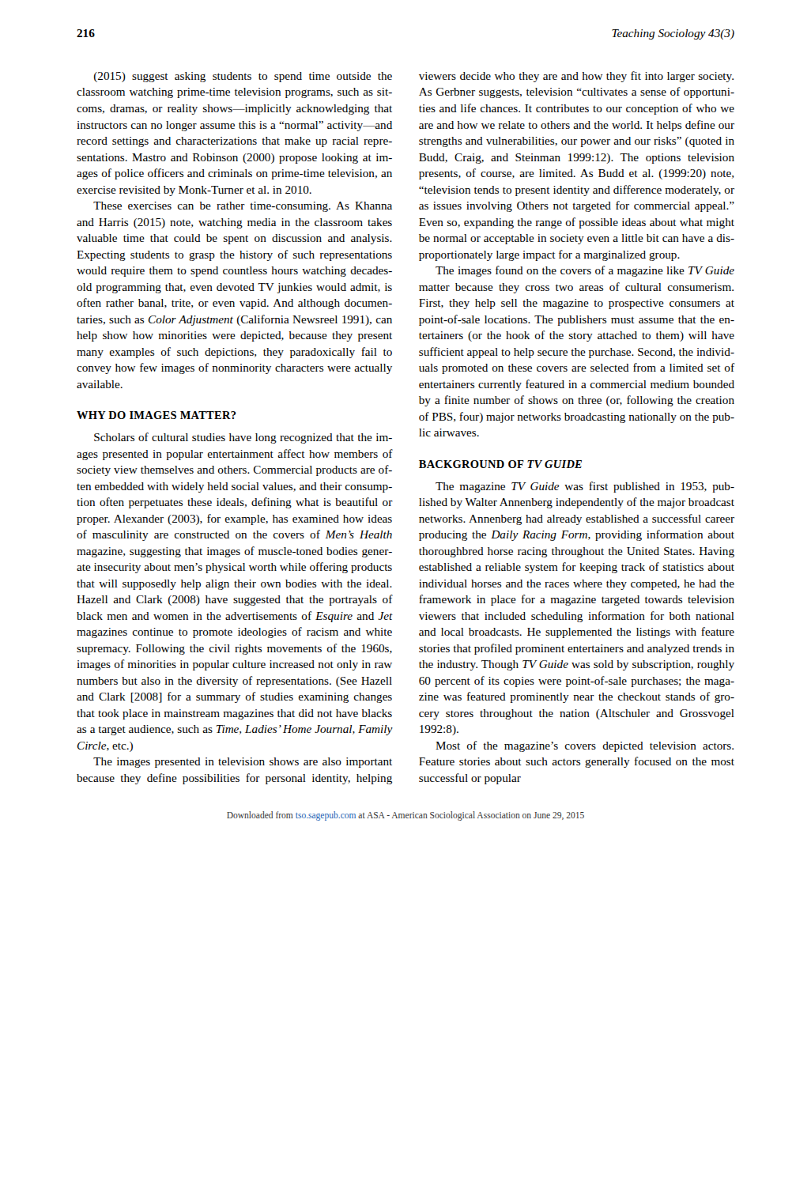216 Teaching Sociology 43(3)
(2015) suggest asking students to spend time outside the classroom watching prime-time television programs, such as sitcoms, dramas, or reality shows—implicitly acknowledging that instructors can no longer assume this is a “normal” activity—and record settings and characterizations that make up racial representations. Mastro and Robinson (2000) propose looking at images of police officers and criminals on prime-time television, an exercise revisited by Monk-Turner et al. in 2010.
These exercises can be rather time-consuming. As Khanna and Harris (2015) note, watching media in the classroom takes valuable time that could be spent on discussion and analysis. Expecting students to grasp the history of such representations would require them to spend countless hours watching decades-old programming that, even devoted TV junkies would admit, is often rather banal, trite, or even vapid. And although documentaries, such as Color Adjustment (California Newsreel 1991), can help show how minorities were depicted, because they present many examples of such depictions, they paradoxically fail to convey how few images of nonminority characters were actually available.
Why Do Images Matter?
Scholars of cultural studies have long recognized that the images presented in popular entertainment affect how members of society view themselves and others. Commercial products are often embedded with widely held social values, and their consumption often perpetuates these ideals, defining what is beautiful or proper. Alexander (2003), for example, has examined how ideas of masculinity are constructed on the covers of Men’s Health magazine, suggesting that images of muscle-toned bodies generate insecurity about men’s physical worth while offering products that will supposedly help align their own bodies with the ideal. Hazell and Clark (2008) have suggested that the portrayals of black men and women in the advertisements of Esquire and Jet magazines continue to promote ideologies of racism and white supremacy. Following the civil rights movements of the 1960s, images of minorities in popular culture increased not only in raw numbers but also in the diversity of representations. (See Hazell and Clark [2008] for a summary of studies examining changes that took place in mainstream magazines that did not have blacks as a target audience, such as Time, Ladies’ Home Journal, Family Circle, etc.)
The images presented in television shows are also important because they define possibilities for personal identity, helping viewers decide who they are and how they fit into larger society. As Gerbner suggests, television “cultivates a sense of opportunities and life chances. It contributes to our conception of who we are and how we relate to others and the world. It helps define our strengths and vulnerabilities, our power and our risks” (quoted in Budd, Craig, and Steinman 1999:12). The options television presents, of course, are limited. As Budd et al. (1999:20) note, “television tends to present identity and difference moderately, or as issues involving Others not targeted for commercial appeal.” Even so, expanding the range of possible ideas about what might be normal or acceptable in society even a little bit can have a disproportionately large impact for a marginalized group.
The images found on the covers of a magazine like TV Guide matter because they cross two areas of cultural consumerism. First, they help sell the magazine to prospective consumers at point-of-sale locations. The publishers must assume that the entertainers (or the hook of the story attached to them) will have sufficient appeal to help secure the purchase. Second, the individuals promoted on these covers are selected from a limited set of entertainers currently featured in a commercial medium bounded by a finite number of shows on three (or, following the creation of PBS, four) major networks broadcasting nationally on the public airwaves.
Background of TV Guide
The magazine TV Guide was first published in 1953, published by Walter Annenberg independently of the major broadcast networks. Annenberg had already established a successful career producing the Daily Racing Form, providing information about thoroughbred horse racing throughout the United States. Having established a reliable system for keeping track of statistics about individual horses and the races where they competed, he had the framework in place for a magazine targeted towards television viewers that included scheduling information for both national and local broadcasts. He supplemented the listings with feature stories that profiled prominent entertainers and analyzed trends in the industry. Though TV Guide was sold by subscription, roughly 60 percent of its copies were point-of-sale purchases; the magazine was featured prominently near the checkout stands of grocery stores throughout the nation (Altschuler and Grossvogel 1992:8).
Most of the magazine’s covers depicted television actors. Feature stories about such actors generally focused on the most successful or popular
Downloaded from tso.sagepub.com at ASA - American Sociological Association on June 29, 2015